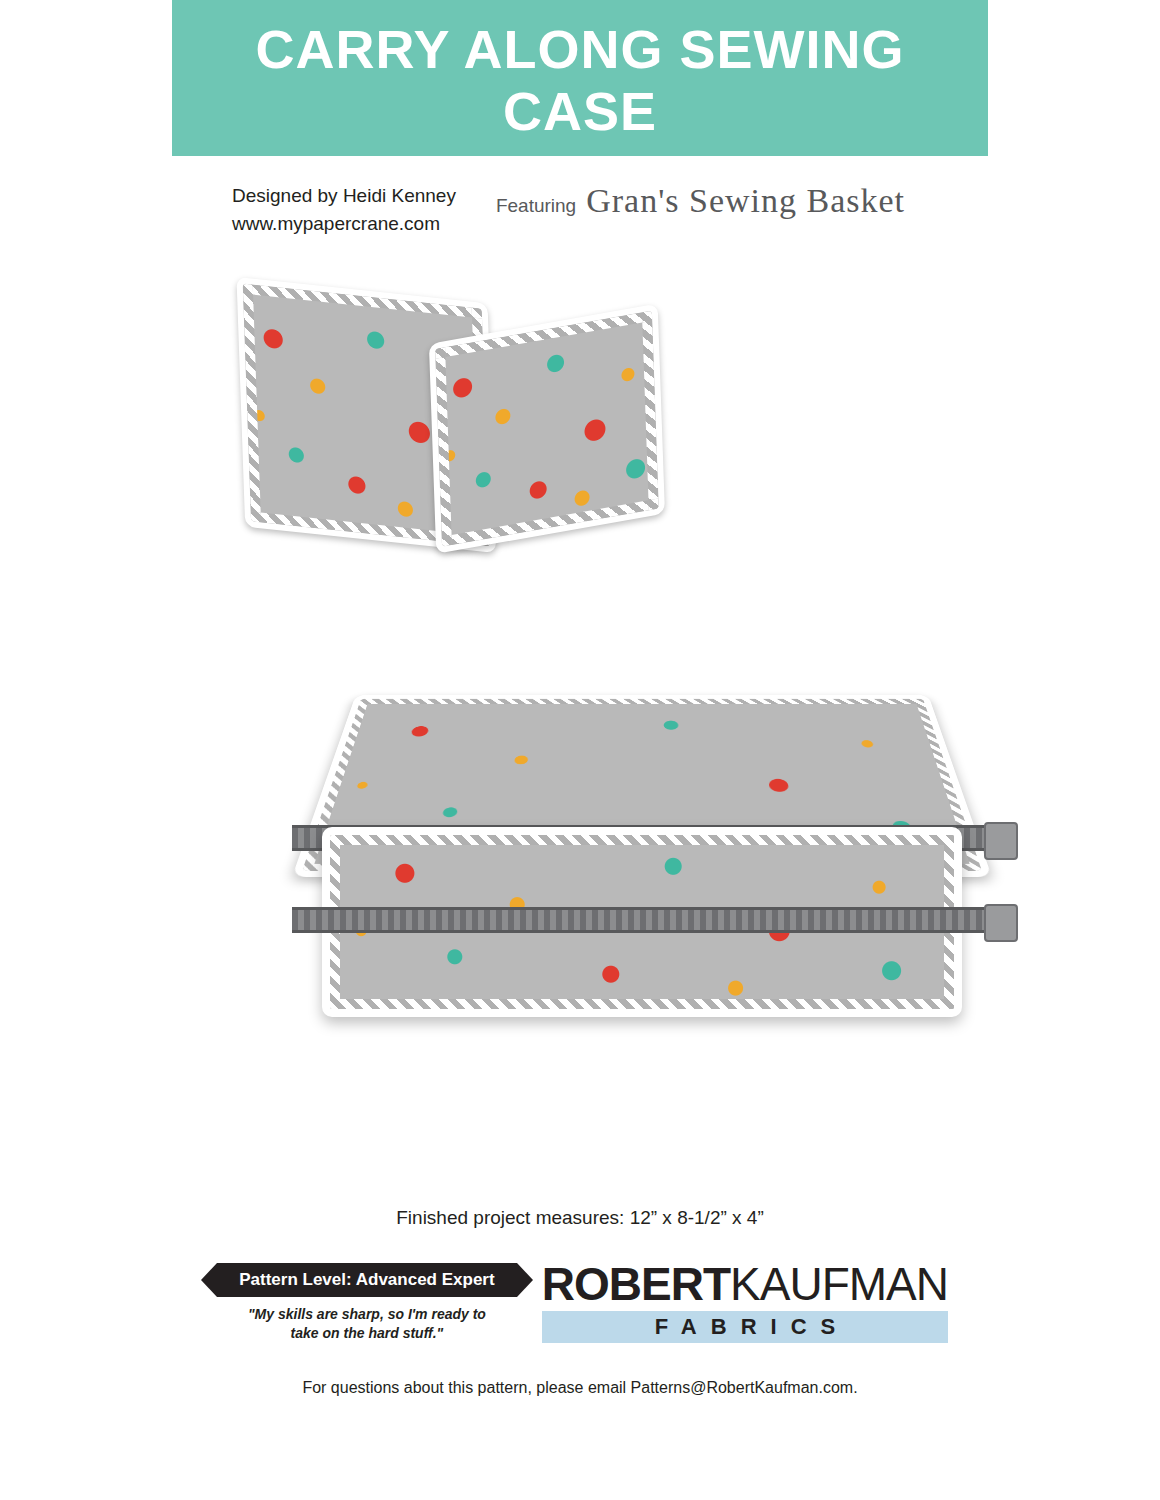CARRY ALONG SEWING CASE
Designed by Heidi Kenney
www.mypapercrane.com
Featuring Gran's Sewing Basket
Finished project measures: 12” x 8-1/2” x 4”
Pattern Level: Advanced Expert
"My skills are sharp, so I'm ready to
take on the hard stuff."
ROBERTKAUFMAN
FABRICS
For questions about this pattern, please email Patterns@RobertKaufman.com.